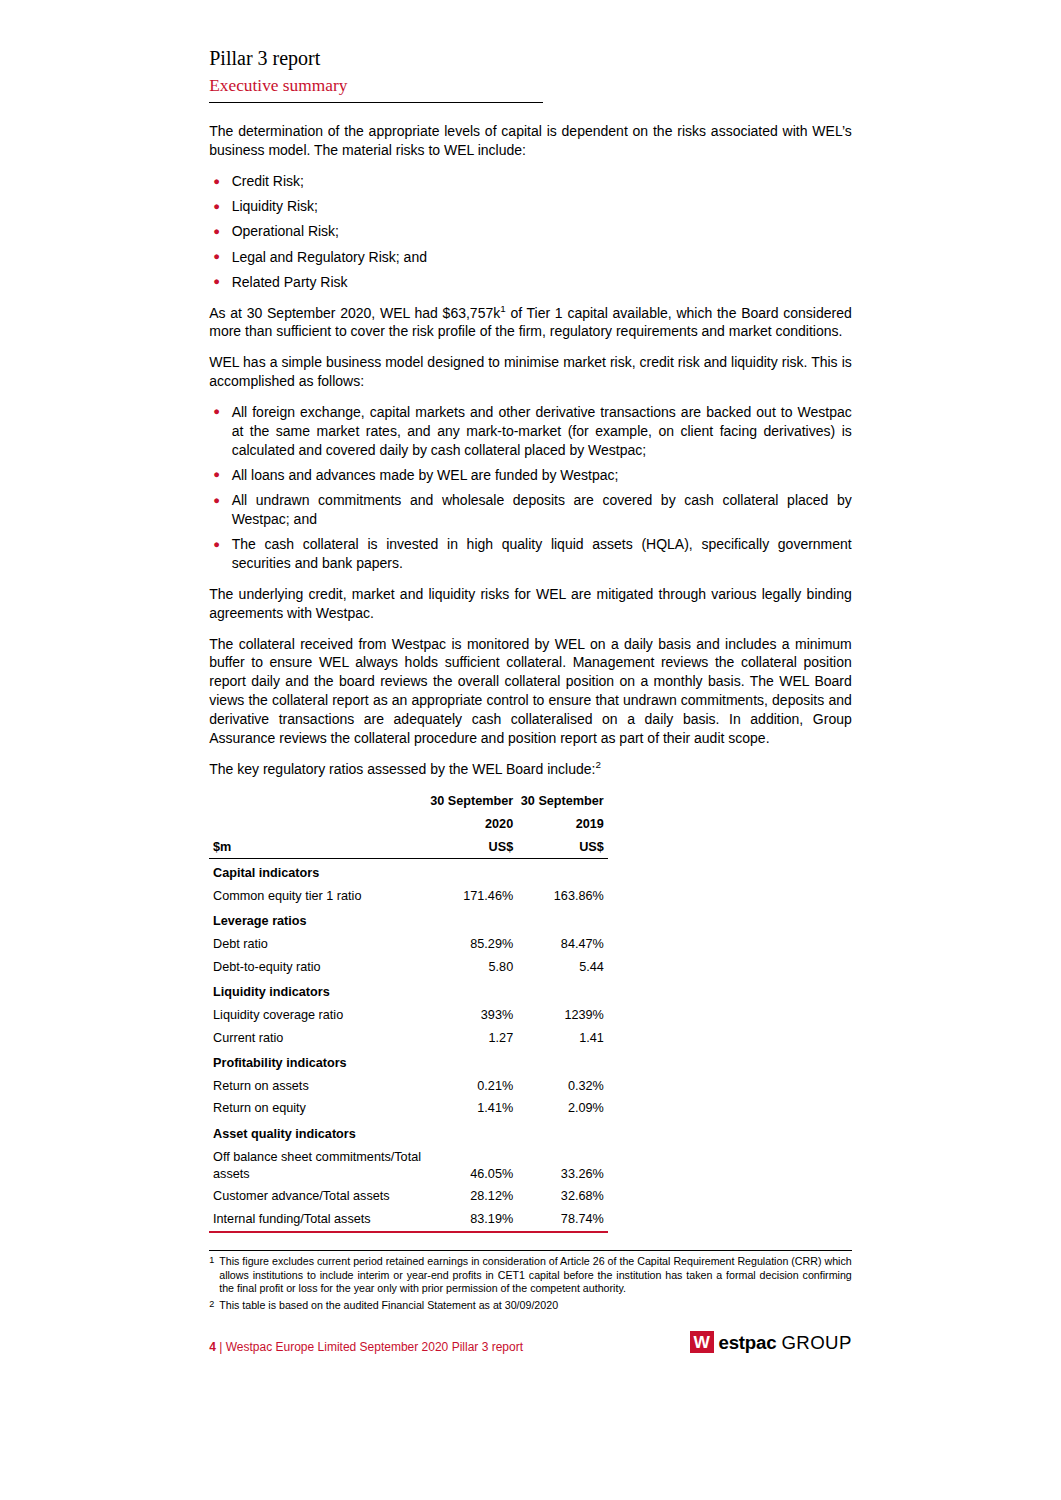Pillar 3 report
Executive summary
The determination of the appropriate levels of capital is dependent on the risks associated with WEL’s business model. The material risks to WEL include:
Credit Risk;
Liquidity Risk;
Operational Risk;
Legal and Regulatory Risk; and
Related Party Risk
As at 30 September 2020, WEL had $63,757k1 of Tier 1 capital available, which the Board considered more than sufficient to cover the risk profile of the firm, regulatory requirements and market conditions.
WEL has a simple business model designed to minimise market risk, credit risk and liquidity risk. This is accomplished as follows:
All foreign exchange, capital markets and other derivative transactions are backed out to Westpac at the same market rates, and any mark-to-market (for example, on client facing derivatives) is calculated and covered daily by cash collateral placed by Westpac;
All loans and advances made by WEL are funded by Westpac;
All undrawn commitments and wholesale deposits are covered by cash collateral placed by Westpac; and
The cash collateral is invested in high quality liquid assets (HQLA), specifically government securities and bank papers.
The underlying credit, market and liquidity risks for WEL are mitigated through various legally binding agreements with Westpac.
The collateral received from Westpac is monitored by WEL on a daily basis and includes a minimum buffer to ensure WEL always holds sufficient collateral. Management reviews the collateral position report daily and the board reviews the overall collateral position on a monthly basis. The WEL Board views the collateral report as an appropriate control to ensure that undrawn commitments, deposits and derivative transactions are adequately cash collateralised on a daily basis. In addition, Group Assurance reviews the collateral procedure and position report as part of their audit scope.
The key regulatory ratios assessed by the WEL Board include:2
| | 30 September | 30 September |
| --- | --- | --- |
| | 2020 | 2019 |
| $m | US$ | US$ |
| Capital indicators |
| Common equity tier 1 ratio | 171.46% | 163.86% |
| Leverage ratios |
| Debt ratio | 85.29% | 84.47% |
| Debt-to-equity ratio | 5.80 | 5.44 |
| Liquidity indicators |
| Liquidity coverage ratio | 393% | 1239% |
| Current ratio | 1.27 | 1.41 |
| Profitability indicators |
| Return on assets | 0.21% | 0.32% |
| Return on equity | 1.41% | 2.09% |
| Asset quality indicators |
| Off balance sheet commitments/Total assets | 46.05% | 33.26% |
| Customer advance/Total assets | 28.12% | 32.68% |
| Internal funding/Total assets | 83.19% | 78.74% |
1
This figure excludes current period retained earnings in consideration of Article 26 of the Capital Requirement Regulation (CRR) which allows institutions to include interim or year-end profits in CET1 capital before the institution has taken a formal decision confirming the final profit or loss for the year only with prior permission of the competent authority.
2
This table is based on the audited Financial Statement as at 30/09/2020
4 | Westpac Europe Limited September 2020 Pillar 3 report
W estpac GROUP